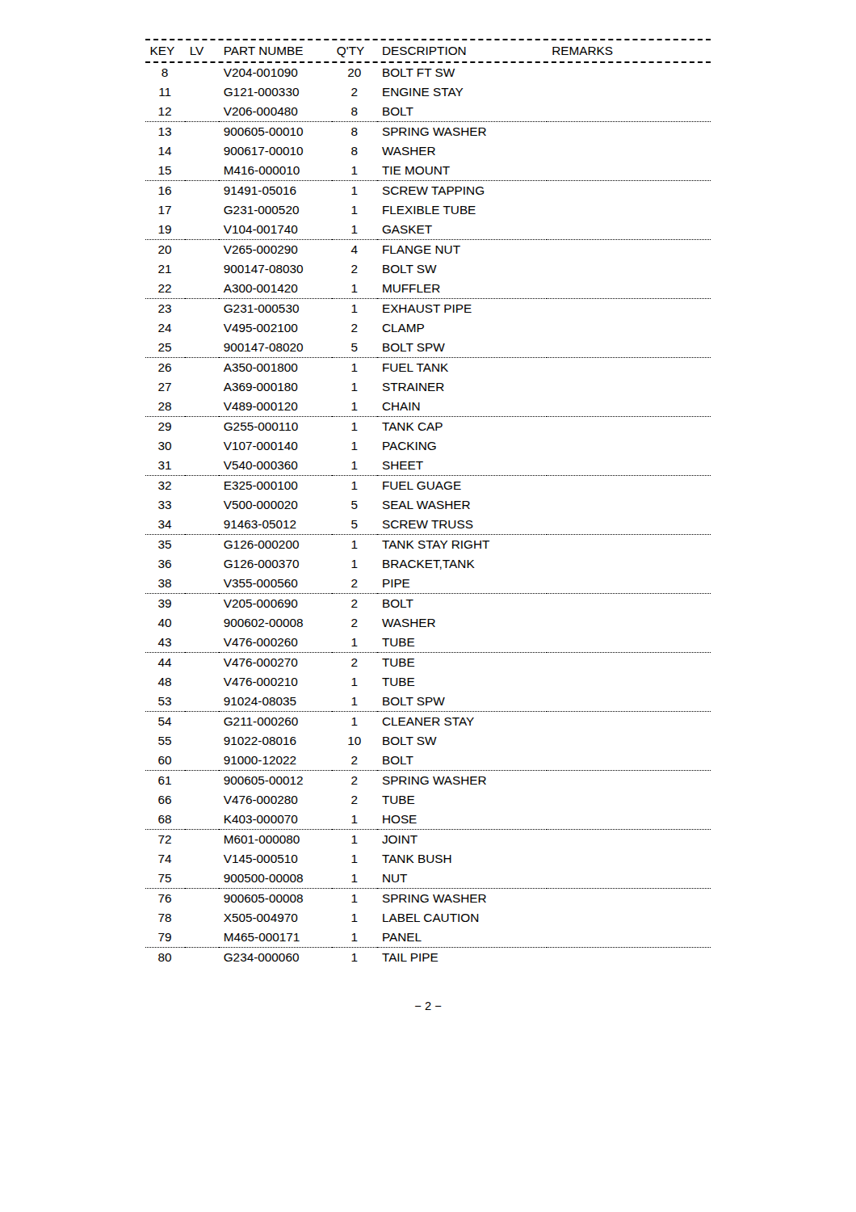| KEY | LV | PART NUMBE | Q'TY | DESCRIPTION | REMARKS |
| --- | --- | --- | --- | --- | --- |
| 8 | | V204-001090 | 20 | BOLT FT SW | |
| 11 | | G121-000330 | 2 | ENGINE STAY | |
| 12 | | V206-000480 | 8 | BOLT | |
| 13 | | 900605-00010 | 8 | SPRING WASHER | |
| 14 | | 900617-00010 | 8 | WASHER | |
| 15 | | M416-000010 | 1 | TIE MOUNT | |
| 16 | | 91491-05016 | 1 | SCREW TAPPING | |
| 17 | | G231-000520 | 1 | FLEXIBLE TUBE | |
| 19 | | V104-001740 | 1 | GASKET | |
| 20 | | V265-000290 | 4 | FLANGE NUT | |
| 21 | | 900147-08030 | 2 | BOLT SW | |
| 22 | | A300-001420 | 1 | MUFFLER | |
| 23 | | G231-000530 | 1 | EXHAUST PIPE | |
| 24 | | V495-002100 | 2 | CLAMP | |
| 25 | | 900147-08020 | 5 | BOLT SPW | |
| 26 | | A350-001800 | 1 | FUEL TANK | |
| 27 | | A369-000180 | 1 | STRAINER | |
| 28 | | V489-000120 | 1 | CHAIN | |
| 29 | | G255-000110 | 1 | TANK CAP | |
| 30 | | V107-000140 | 1 | PACKING | |
| 31 | | V540-000360 | 1 | SHEET | |
| 32 | | E325-000100 | 1 | FUEL GUAGE | |
| 33 | | V500-000020 | 5 | SEAL WASHER | |
| 34 | | 91463-05012 | 5 | SCREW TRUSS | |
| 35 | | G126-000200 | 1 | TANK STAY RIGHT | |
| 36 | | G126-000370 | 1 | BRACKET,TANK | |
| 38 | | V355-000560 | 2 | PIPE | |
| 39 | | V205-000690 | 2 | BOLT | |
| 40 | | 900602-00008 | 2 | WASHER | |
| 43 | | V476-000260 | 1 | TUBE | |
| 44 | | V476-000270 | 2 | TUBE | |
| 48 | | V476-000210 | 1 | TUBE | |
| 53 | | 91024-08035 | 1 | BOLT SPW | |
| 54 | | G211-000260 | 1 | CLEANER STAY | |
| 55 | | 91022-08016 | 10 | BOLT SW | |
| 60 | | 91000-12022 | 2 | BOLT | |
| 61 | | 900605-00012 | 2 | SPRING WASHER | |
| 66 | | V476-000280 | 2 | TUBE | |
| 68 | | K403-000070 | 1 | HOSE | |
| 72 | | M601-000080 | 1 | JOINT | |
| 74 | | V145-000510 | 1 | TANK BUSH | |
| 75 | | 900500-00008 | 1 | NUT | |
| 76 | | 900605-00008 | 1 | SPRING WASHER | |
| 78 | | X505-004970 | 1 | LABEL CAUTION | |
| 79 | | M465-000171 | 1 | PANEL | |
| 80 | | G234-000060 | 1 | TAIL PIPE | |
− 2 −